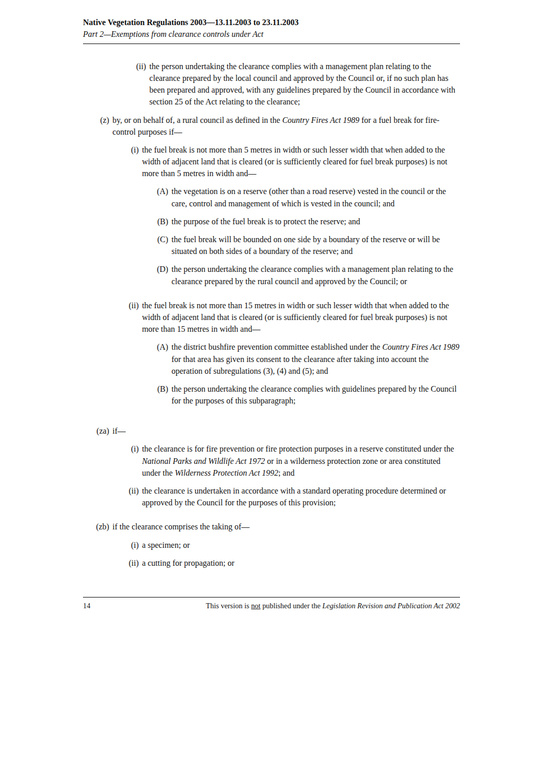Native Vegetation Regulations 2003—13.11.2003 to 23.11.2003
Part 2—Exemptions from clearance controls under Act
(ii)
the person undertaking the clearance complies with a management plan relating to the clearance prepared by the local council and approved by the Council or, if no such plan has been prepared and approved, with any guidelines prepared by the Council in accordance with section 25 of the Act relating to the clearance;
(z)
by, or on behalf of, a rural council as defined in the Country Fires Act 1989 for a fuel break for fire-control purposes if—
(i)
the fuel break is not more than 5 metres in width or such lesser width that when added to the width of adjacent land that is cleared (or is sufficiently cleared for fuel break purposes) is not more than 5 metres in width and—
(A)
the vegetation is on a reserve (other than a road reserve) vested in the council or the care, control and management of which is vested in the council; and
(B)
the purpose of the fuel break is to protect the reserve; and
(C)
the fuel break will be bounded on one side by a boundary of the reserve or will be situated on both sides of a boundary of the reserve; and
(D)
the person undertaking the clearance complies with a management plan relating to the clearance prepared by the rural council and approved by the Council; or
(ii)
the fuel break is not more than 15 metres in width or such lesser width that when added to the width of adjacent land that is cleared (or is sufficiently cleared for fuel break purposes) is not more than 15 metres in width and—
(A)
the district bushfire prevention committee established under the Country Fires Act 1989 for that area has given its consent to the clearance after taking into account the operation of subregulations (3), (4) and (5); and
(B)
the person undertaking the clearance complies with guidelines prepared by the Council for the purposes of this subparagraph;
(za)
if—
(i)
the clearance is for fire prevention or fire protection purposes in a reserve constituted under the National Parks and Wildlife Act 1972 or in a wilderness protection zone or area constituted under the Wilderness Protection Act 1992; and
(ii)
the clearance is undertaken in accordance with a standard operating procedure determined or approved by the Council for the purposes of this provision;
(zb)
if the clearance comprises the taking of—
(i)
a specimen; or
(ii)
a cutting for propagation; or
14 This version is not published under the Legislation Revision and Publication Act 2002